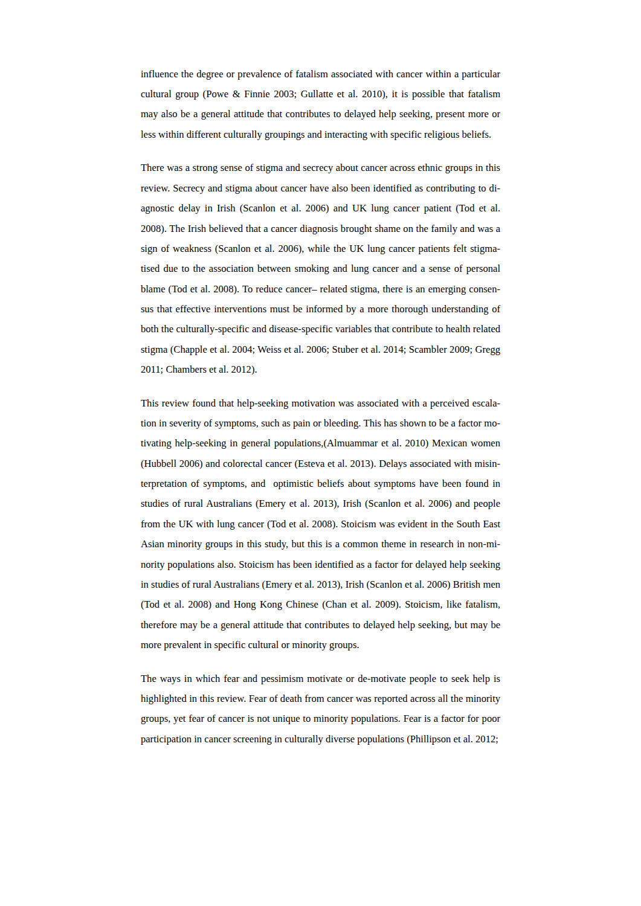influence the degree or prevalence of fatalism associated with cancer within a particular cultural group (Powe & Finnie 2003; Gullatte et al. 2010), it is possible that fatalism may also be a general attitude that contributes to delayed help seeking, present more or less within different culturally groupings and interacting with specific religious beliefs.
There was a strong sense of stigma and secrecy about cancer across ethnic groups in this review. Secrecy and stigma about cancer have also been identified as contributing to diagnostic delay in Irish (Scanlon et al. 2006) and UK lung cancer patient (Tod et al. 2008). The Irish believed that a cancer diagnosis brought shame on the family and was a sign of weakness (Scanlon et al. 2006), while the UK lung cancer patients felt stigmatised due to the association between smoking and lung cancer and a sense of personal blame (Tod et al. 2008). To reduce cancer– related stigma, there is an emerging consensus that effective interventions must be informed by a more thorough understanding of both the culturally-specific and disease-specific variables that contribute to health related stigma (Chapple et al. 2004; Weiss et al. 2006; Stuber et al. 2014; Scambler 2009; Gregg 2011; Chambers et al. 2012).
This review found that help-seeking motivation was associated with a perceived escalation in severity of symptoms, such as pain or bleeding. This has shown to be a factor motivating help-seeking in general populations,(Almuammar et al. 2010) Mexican women (Hubbell 2006) and colorectal cancer (Esteva et al. 2013). Delays associated with misinterpretation of symptoms, and optimistic beliefs about symptoms have been found in studies of rural Australians (Emery et al. 2013), Irish (Scanlon et al. 2006) and people from the UK with lung cancer (Tod et al. 2008). Stoicism was evident in the South East Asian minority groups in this study, but this is a common theme in research in non-minority populations also. Stoicism has been identified as a factor for delayed help seeking in studies of rural Australians (Emery et al. 2013), Irish (Scanlon et al. 2006) British men (Tod et al. 2008) and Hong Kong Chinese (Chan et al. 2009). Stoicism, like fatalism, therefore may be a general attitude that contributes to delayed help seeking, but may be more prevalent in specific cultural or minority groups.
The ways in which fear and pessimism motivate or de-motivate people to seek help is highlighted in this review. Fear of death from cancer was reported across all the minority groups, yet fear of cancer is not unique to minority populations. Fear is a factor for poor participation in cancer screening in culturally diverse populations (Phillipson et al. 2012;